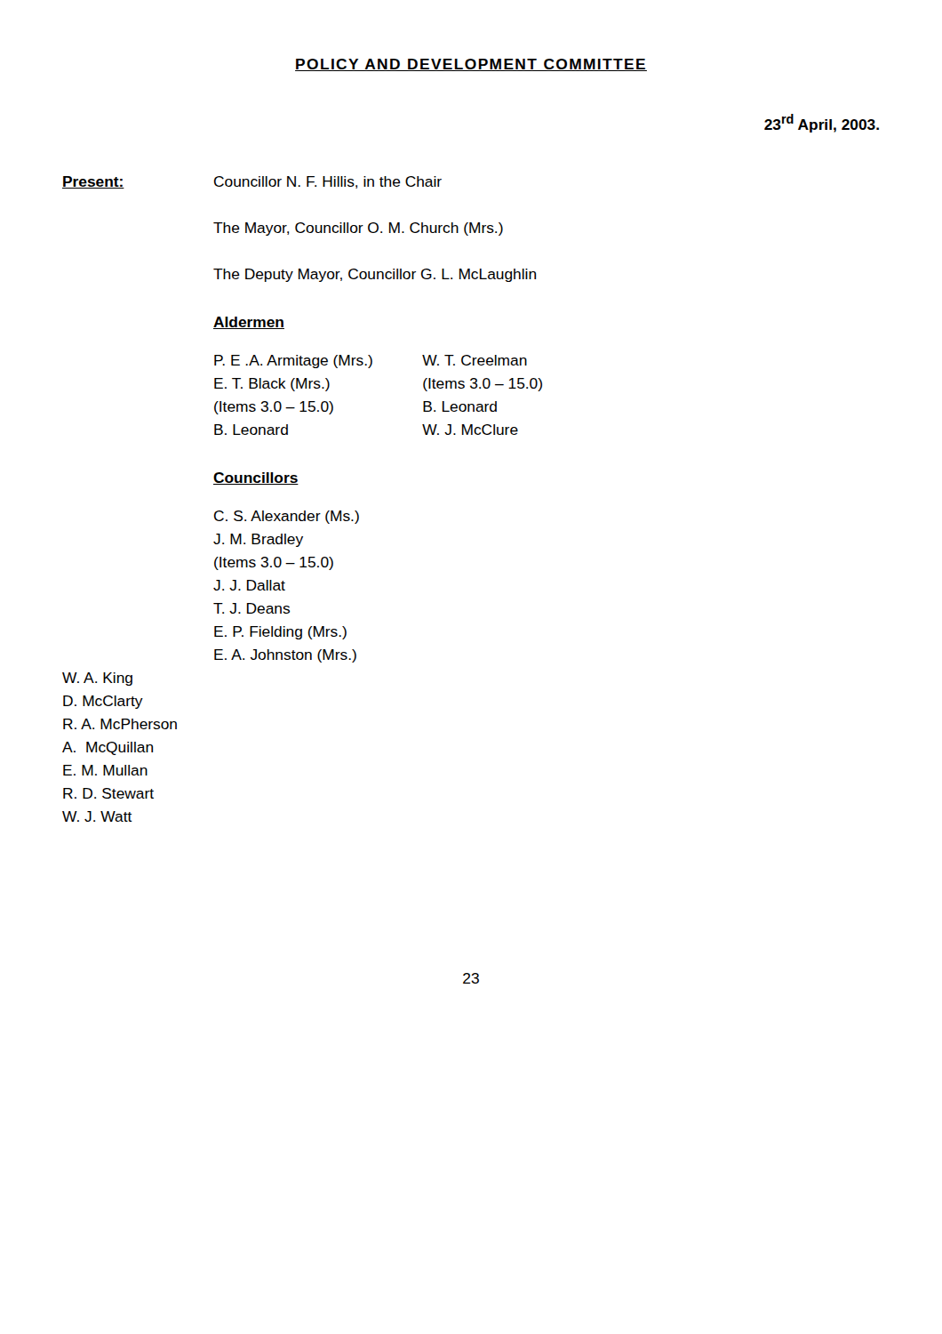POLICY AND DEVELOPMENT COMMITTEE
23rd April, 2003.
Present:
Councillor N. F. Hillis, in the Chair
The Mayor, Councillor O. M. Church (Mrs.)
The Deputy Mayor, Councillor G. L. McLaughlin
Aldermen
| P. E .A. Armitage (Mrs.) | W. T. Creelman |
| E. T. Black (Mrs.) | (Items 3.0 – 15.0) |
| (Items 3.0 – 15.0) | B. Leonard |
| B. Leonard | W. J. McClure |
Councillors
C. S. Alexander (Ms.)
J. M. Bradley
(Items 3.0 – 15.0)
J. J. Dallat
T. J. Deans
E. P. Fielding (Mrs.)
E. A. Johnston (Mrs.)
W. A. King
D. McClarty
R. A. McPherson
A. McQuillan
E. M. Mullan
R. D. Stewart
W. J. Watt
23